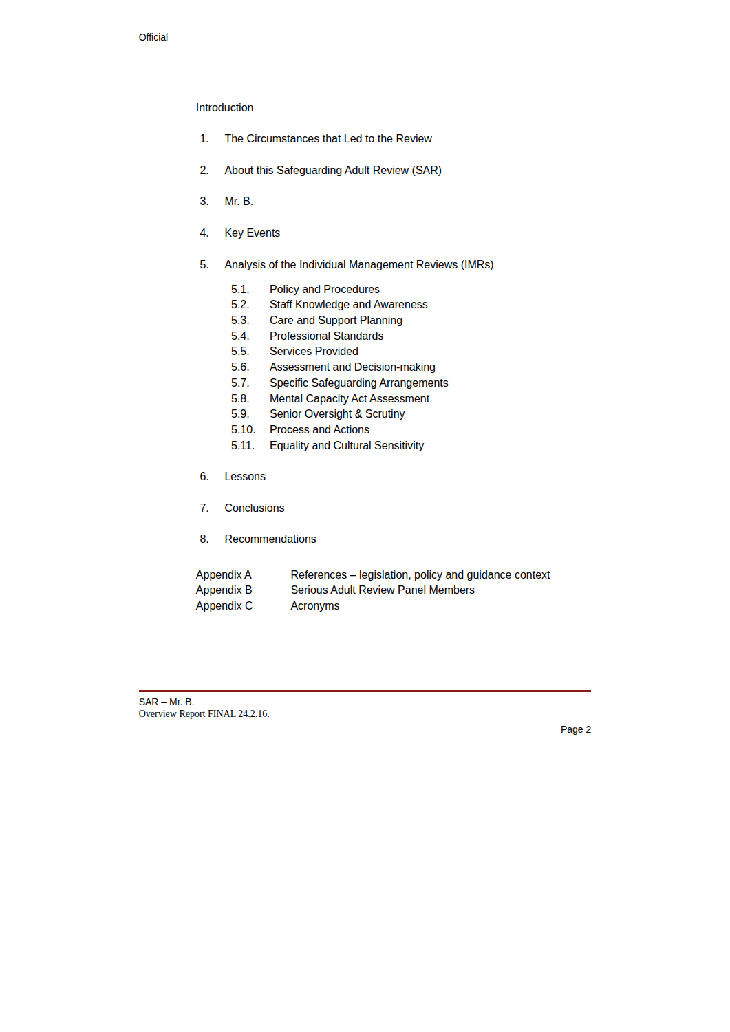Official
Introduction
1. The Circumstances that Led to the Review
2. About this Safeguarding Adult Review (SAR)
3. Mr. B.
4. Key Events
5. Analysis of the Individual Management Reviews (IMRs)
5.1. Policy and Procedures
5.2. Staff Knowledge and Awareness
5.3. Care and Support Planning
5.4. Professional Standards
5.5. Services Provided
5.6. Assessment and Decision-making
5.7. Specific Safeguarding Arrangements
5.8. Mental Capacity Act Assessment
5.9. Senior Oversight & Scrutiny
5.10. Process and Actions
5.11. Equality and Cultural Sensitivity
6. Lessons
7. Conclusions
8. Recommendations
Appendix A
References – legislation, policy and guidance context
Appendix B
Serious Adult Review Panel Members
Appendix C
Acronyms
SAR – Mr. B.
Overview Report FINAL 24.2.16.
Page 2